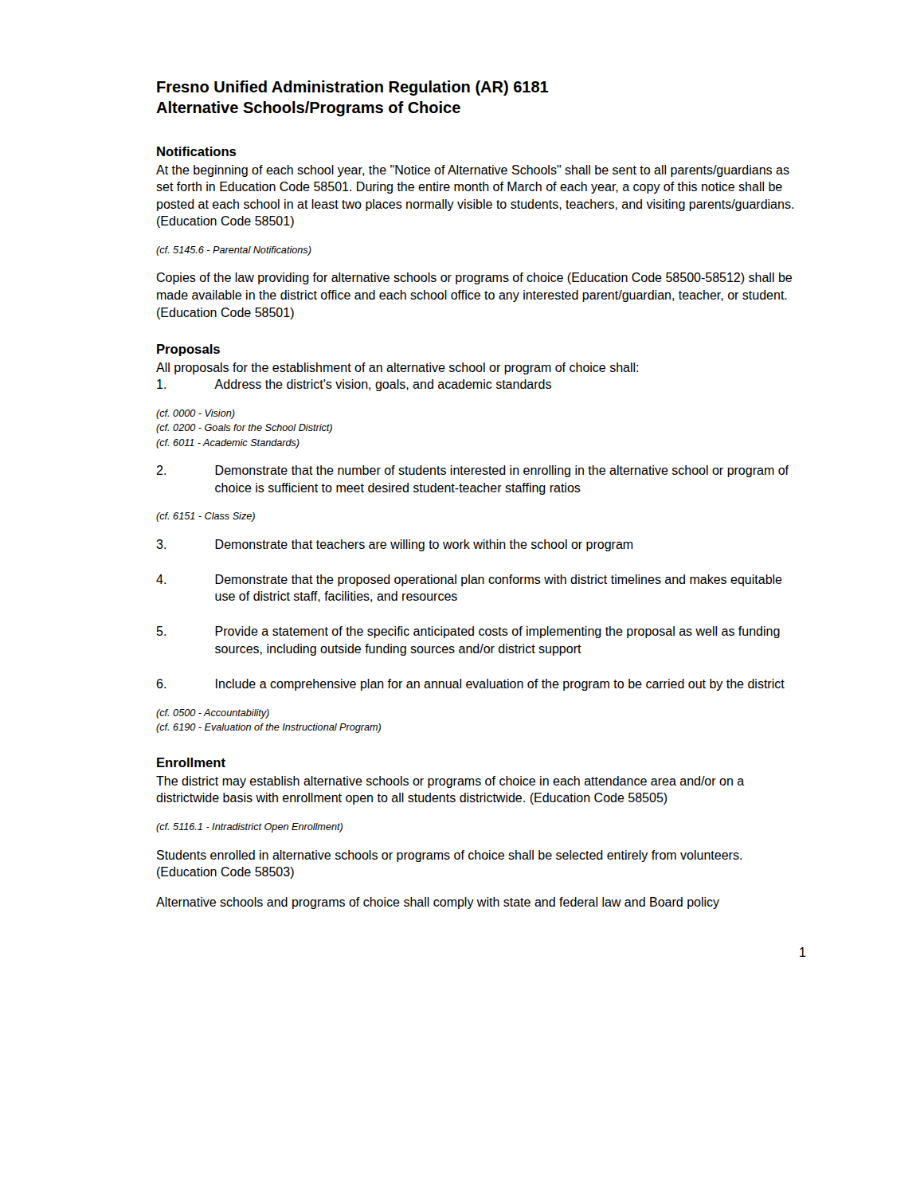Fresno Unified Administration Regulation (AR) 6181
Alternative Schools/Programs of Choice
Notifications
At the beginning of each school year, the "Notice of Alternative Schools" shall be sent to all parents/guardians as set forth in Education Code 58501. During the entire month of March of each year, a copy of this notice shall be posted at each school in at least two places normally visible to students, teachers, and visiting parents/guardians. (Education Code 58501)
(cf. 5145.6 - Parental Notifications)
Copies of the law providing for alternative schools or programs of choice (Education Code 58500-58512) shall be made available in the district office and each school office to any interested parent/guardian, teacher, or student. (Education Code 58501)
Proposals
All proposals for the establishment of an alternative school or program of choice shall:
1. Address the district's vision, goals, and academic standards
(cf. 0000 - Vision) (cf. 0200 - Goals for the School District) (cf. 6011 - Academic Standards)
2. Demonstrate that the number of students interested in enrolling in the alternative school or program of choice is sufficient to meet desired student-teacher staffing ratios
(cf. 6151 - Class Size)
3. Demonstrate that teachers are willing to work within the school or program
4. Demonstrate that the proposed operational plan conforms with district timelines and makes equitable use of district staff, facilities, and resources
5. Provide a statement of the specific anticipated costs of implementing the proposal as well as funding sources, including outside funding sources and/or district support
6. Include a comprehensive plan for an annual evaluation of the program to be carried out by the district
(cf. 0500 - Accountability) (cf. 6190 - Evaluation of the Instructional Program)
Enrollment
The district may establish alternative schools or programs of choice in each attendance area and/or on a districtwide basis with enrollment open to all students districtwide. (Education Code 58505)
(cf. 5116.1 - Intradistrict Open Enrollment)
Students enrolled in alternative schools or programs of choice shall be selected entirely from volunteers. (Education Code 58503)
Alternative schools and programs of choice shall comply with state and federal law and Board policy
1